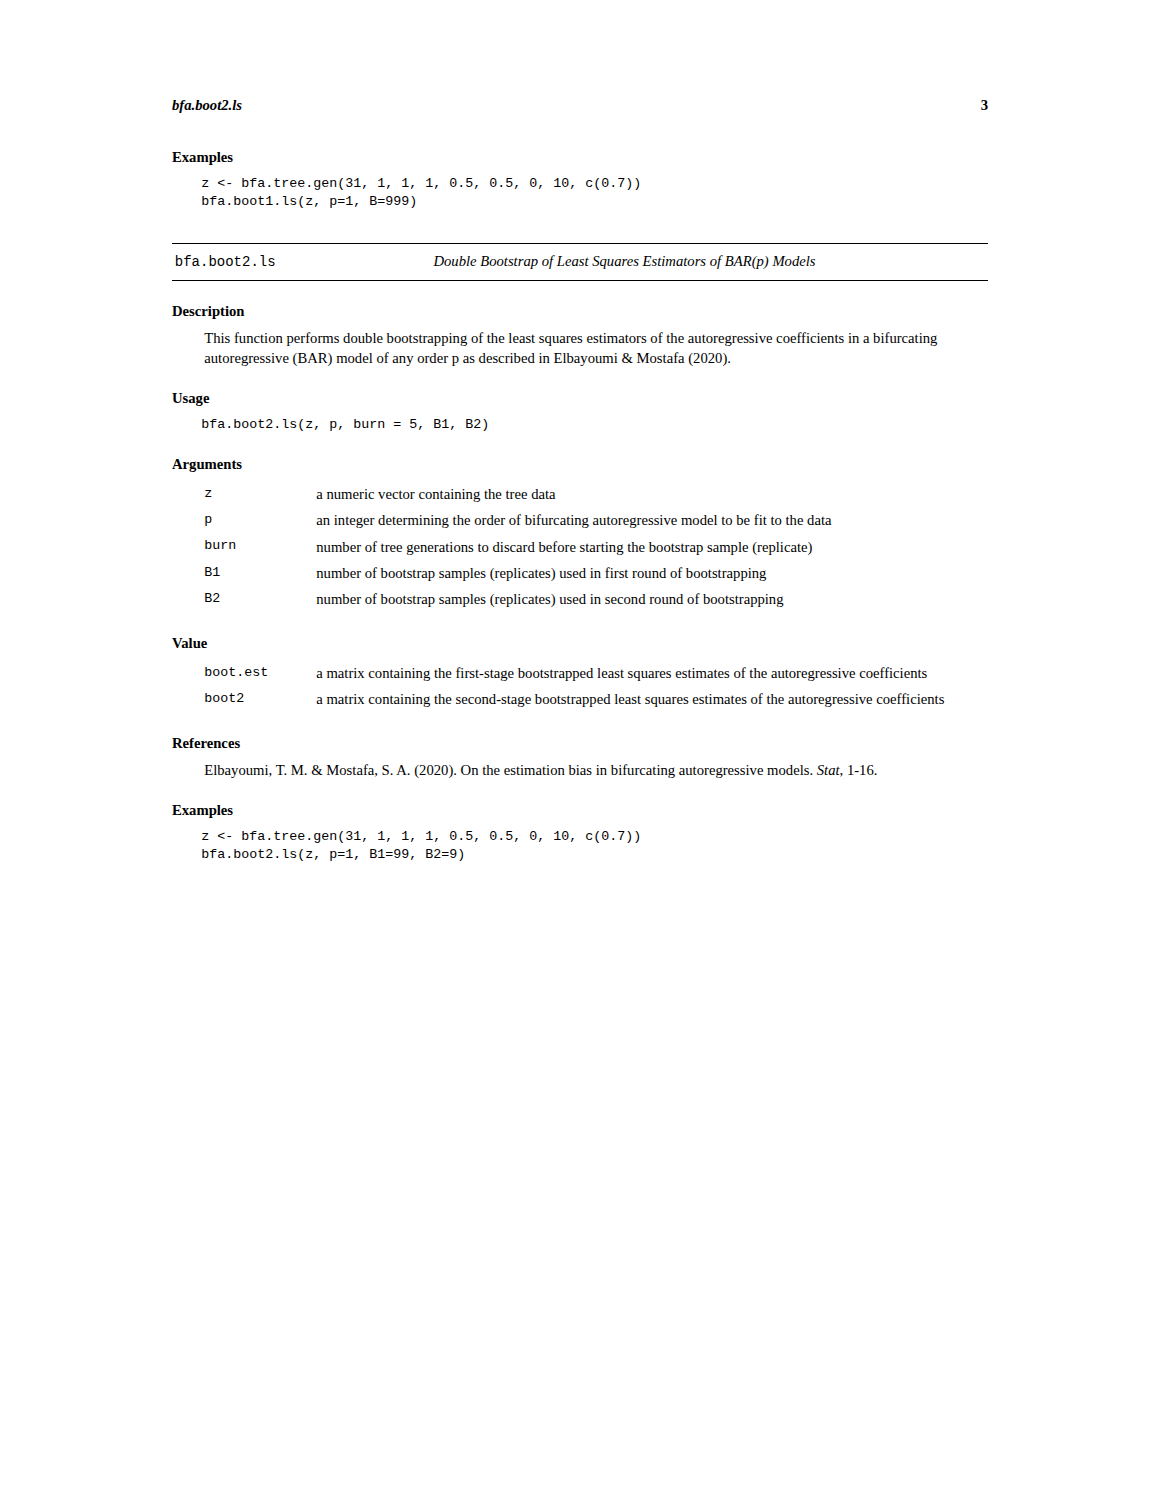bfa.boot2.ls 3
Examples
z <- bfa.tree.gen(31, 1, 1, 1, 0.5, 0.5, 0, 10, c(0.7))
bfa.boot1.ls(z, p=1, B=999)
bfa.boot2.ls Double Bootstrap of Least Squares Estimators of BAR(p) Models
Description
This function performs double bootstrapping of the least squares estimators of the autoregressive coefficients in a bifurcating autoregressive (BAR) model of any order p as described in Elbayoumi & Mostafa (2020).
Usage
bfa.boot2.ls(z, p, burn = 5, B1, B2)
Arguments
| z | a numeric vector containing the tree data |
| p | an integer determining the order of bifurcating autoregressive model to be fit to the data |
| burn | number of tree generations to discard before starting the bootstrap sample (replicate) |
| B1 | number of bootstrap samples (replicates) used in first round of bootstrapping |
| B2 | number of bootstrap samples (replicates) used in second round of bootstrapping |
Value
| boot.est | a matrix containing the first-stage bootstrapped least squares estimates of the autoregressive coefficients |
| boot2 | a matrix containing the second-stage bootstrapped least squares estimates of the autoregressive coefficients |
References
Elbayoumi, T. M. & Mostafa, S. A. (2020). On the estimation bias in bifurcating autoregressive models. Stat, 1-16.
Examples
z <- bfa.tree.gen(31, 1, 1, 1, 0.5, 0.5, 0, 10, c(0.7))
bfa.boot2.ls(z, p=1, B1=99, B2=9)